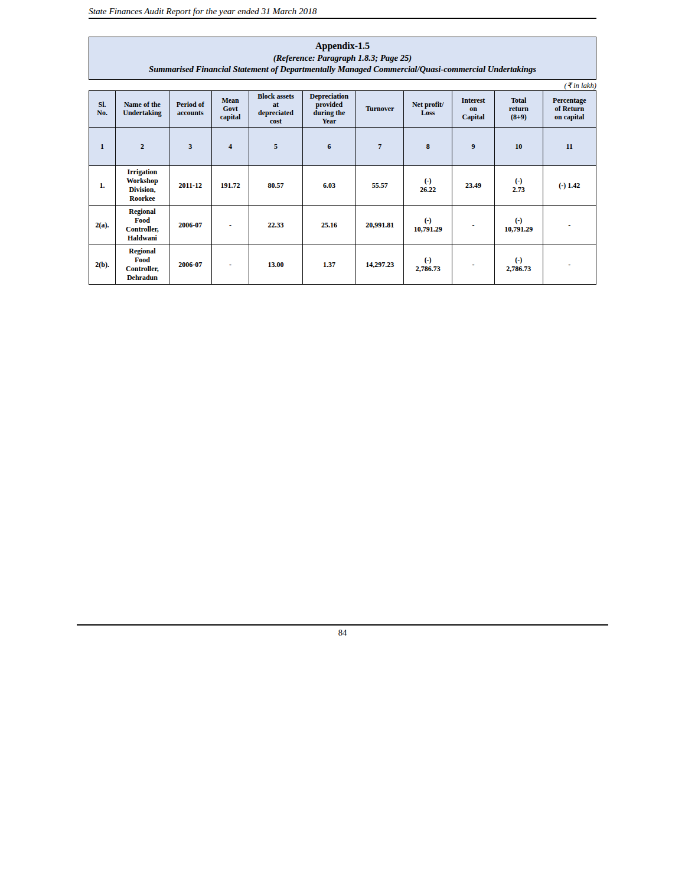State Finances Audit Report for the year ended 31 March 2018
Appendix-1.5
(Reference: Paragraph 1.8.3; Page 25)
Summarised Financial Statement of Departmentally Managed Commercial/Quasi-commercial Undertakings
(₹ in lakh)
| Sl. No. | Name of the Undertaking | Period of accounts | Mean Govt capital | Block assets at depreciated cost | Depreciation provided during the Year | Turnover | Net profit/ Loss | Interest on Capital | Total return (8+9) | Percentage of Return on capital |
| --- | --- | --- | --- | --- | --- | --- | --- | --- | --- | --- |
| 1 | 2 | 3 | 4 | 5 | 6 | 7 | 8 | 9 | 10 | 11 |
| 1. | Irrigation Workshop Division, Roorkee | 2011-12 | 191.72 | 80.57 | 6.03 | 55.57 | (-) 26.22 | 23.49 | (-) 2.73 | (-) 1.42 |
| 2(a). | Regional Food Controller, Haldwani | 2006-07 | - | 22.33 | 25.16 | 20,991.81 | (-) 10,791.29 | - | (-) 10,791.29 | - |
| 2(b). | Regional Food Controller, Dehradun | 2006-07 | - | 13.00 | 1.37 | 14,297.23 | (-) 2,786.73 | - | (-) 2,786.73 | - |
84